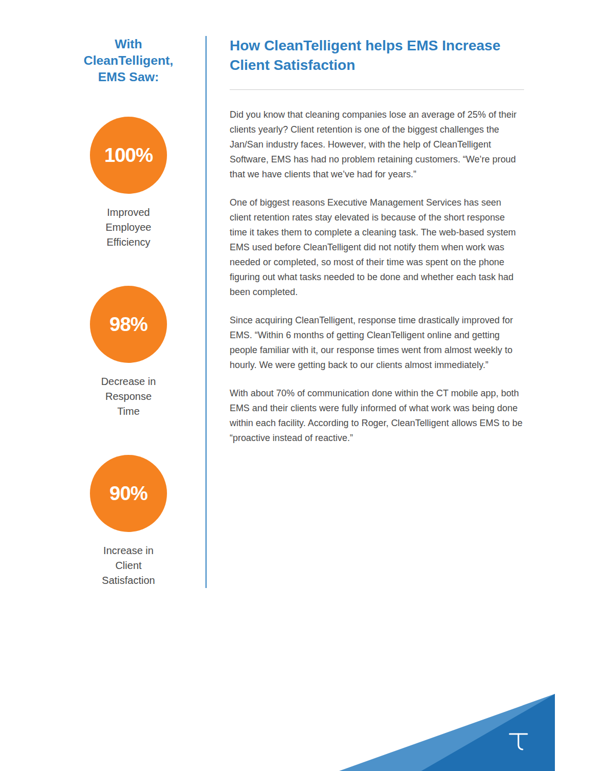With CleanTelligent,
EMS Saw:
100%
Improved
Employee
Efficiency
98%
Decrease in
Response
Time
90%
Increase in
Client
Satisfaction
How CleanTelligent helps EMS Increase Client Satisfaction
Did you know that cleaning companies lose an average of 25% of their clients yearly? Client retention is one of the biggest challenges the Jan/San industry faces. However, with the help of CleanTelligent Software, EMS has had no problem retaining customers. “We’re proud that we have clients that we’ve had for years.”
One of biggest reasons Executive Management Services has seen client retention rates stay elevated is because of the short response time it takes them to complete a cleaning task. The web-based system EMS used before CleanTelligent did not notify them when work was needed or completed, so most of their time was spent on the phone figuring out what tasks needed to be done and whether each task had been completed.
Since acquiring CleanTelligent, response time drastically improved for EMS. “Within 6 months of getting CleanTelligent online and getting people familiar with it, our response times went from almost weekly to hourly. We were getting back to our clients almost immediately.”
With about 70% of communication done within the CT mobile app, both EMS and their clients were fully informed of what work was being done within each facility. According to Roger, CleanTelligent allows EMS to be “proactive instead of reactive.”